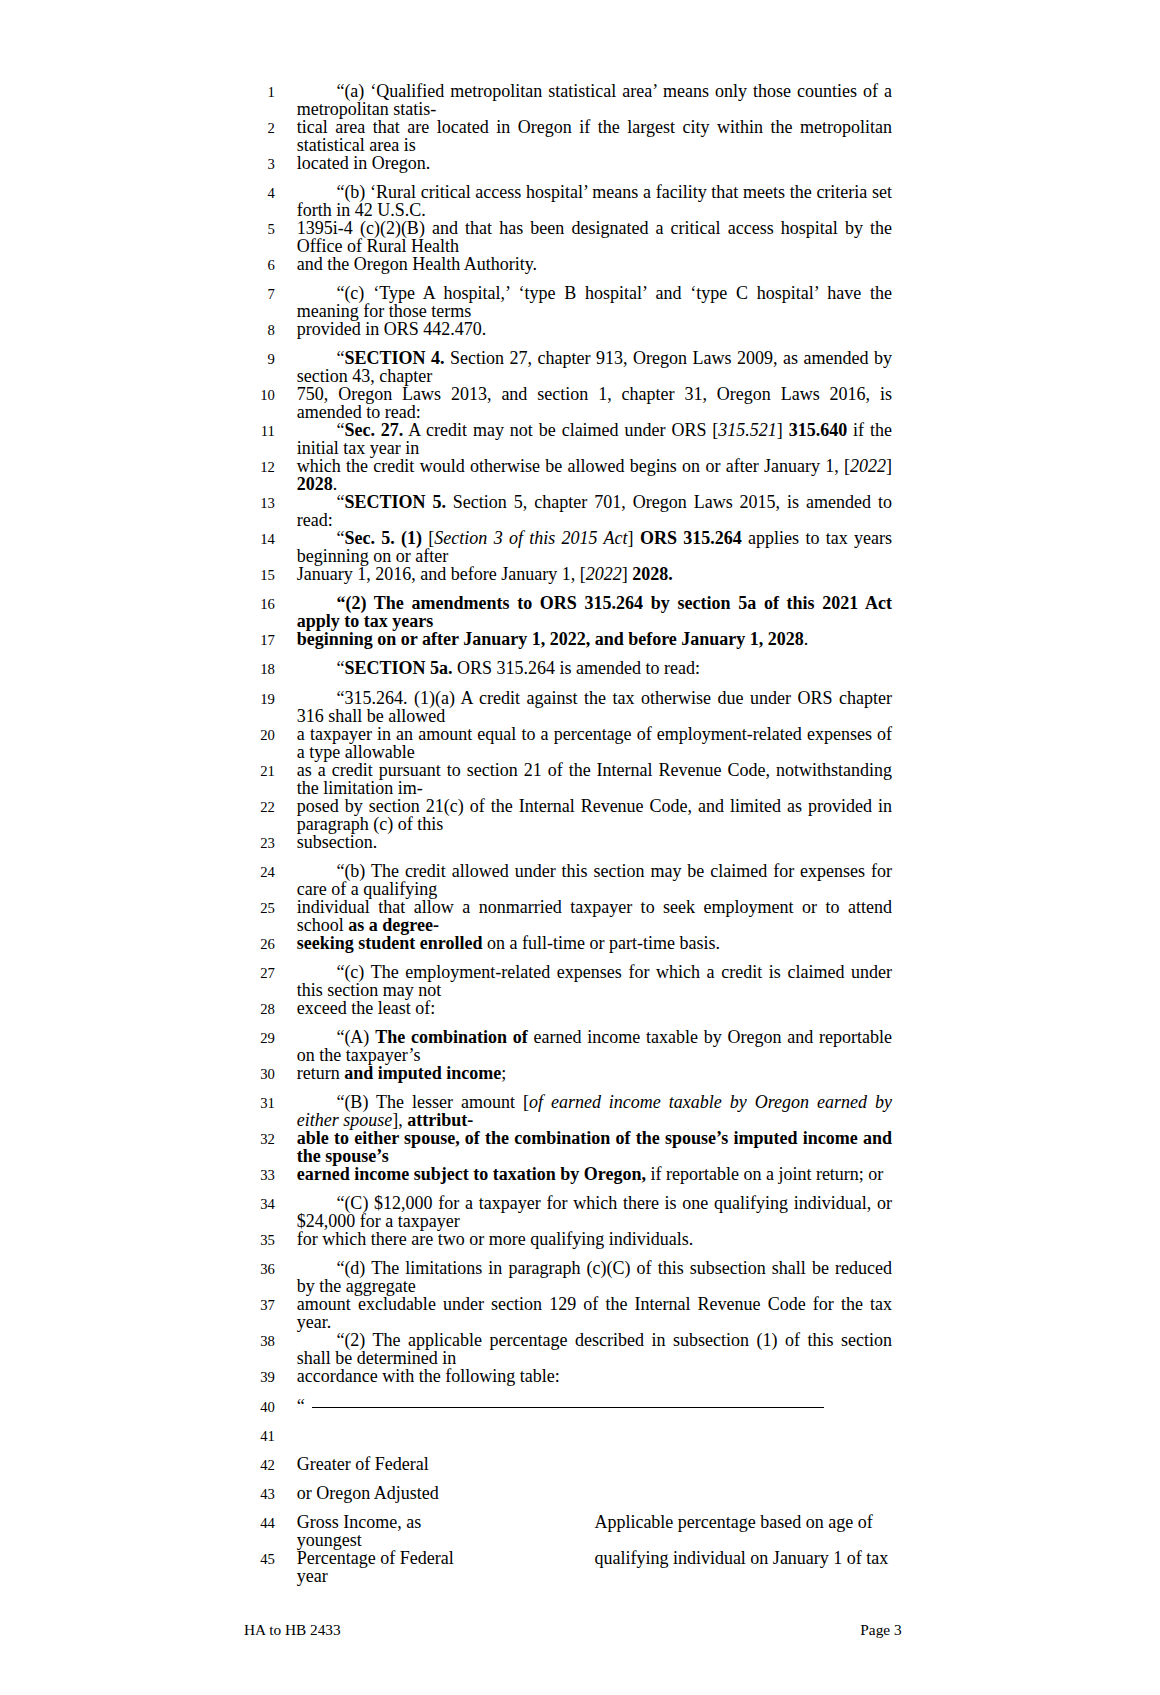1
“(a) ‘Qualified metropolitan statistical area’ means only those counties of a metropolitan statis-
2
tical area that are located in Oregon if the largest city within the metropolitan statistical area is
3
located in Oregon.
4
“(b) ‘Rural critical access hospital’ means a facility that meets the criteria set forth in 42 U.S.C.
5
1395i-4 (c)(2)(B) and that has been designated a critical access hospital by the Office of Rural Health
6
and the Oregon Health Authority.
7
“(c) ‘Type A hospital,’ ‘type B hospital’ and ‘type C hospital’ have the meaning for those terms
8
provided in ORS 442.470.
9
“SECTION 4. Section 27, chapter 913, Oregon Laws 2009, as amended by section 43, chapter
10
750, Oregon Laws 2013, and section 1, chapter 31, Oregon Laws 2016, is amended to read:
11
“Sec. 27. A credit may not be claimed under ORS [315.521] 315.640 if the initial tax year in
12
which the credit would otherwise be allowed begins on or after January 1, [2022] 2028.
13
“SECTION 5. Section 5, chapter 701, Oregon Laws 2015, is amended to read:
14
“Sec. 5. (1) [Section 3 of this 2015 Act] ORS 315.264 applies to tax years beginning on or after
15
January 1, 2016, and before January 1, [2022] 2028.
16
“(2) The amendments to ORS 315.264 by section 5a of this 2021 Act apply to tax years
17
beginning on or after January 1, 2022, and before January 1, 2028.
18
“SECTION 5a. ORS 315.264 is amended to read:
19
“315.264. (1)(a) A credit against the tax otherwise due under ORS chapter 316 shall be allowed
20
a taxpayer in an amount equal to a percentage of employment-related expenses of a type allowable
21
as a credit pursuant to section 21 of the Internal Revenue Code, notwithstanding the limitation im-
22
posed by section 21(c) of the Internal Revenue Code, and limited as provided in paragraph (c) of this
23
subsection.
24
“(b) The credit allowed under this section may be claimed for expenses for care of a qualifying
25
individual that allow a nonmarried taxpayer to seek employment or to attend school as a degree-
26
seeking student enrolled on a full-time or part-time basis.
27
“(c) The employment-related expenses for which a credit is claimed under this section may not
28
exceed the least of:
29
“(A) The combination of earned income taxable by Oregon and reportable on the taxpayer’s
30
return and imputed income;
31
“(B) The lesser amount [of earned income taxable by Oregon earned by either spouse], attribut-
32
able to either spouse, of the combination of the spouse’s imputed income and the spouse’s
33
earned income subject to taxation by Oregon, if reportable on a joint return; or
34
“(C) $12,000 for a taxpayer for which there is one qualifying individual, or $24,000 for a taxpayer
35
for which there are two or more qualifying individuals.
36
“(d) The limitations in paragraph (c)(C) of this subsection shall be reduced by the aggregate
37
amount excludable under section 129 of the Internal Revenue Code for the tax year.
38
“(2) The applicable percentage described in subsection (1) of this section shall be determined in
39
accordance with the following table:
40
“
41
42
Greater of Federal
43
or Oregon Adjusted
44
Gross Income, as Applicable percentage based on age of youngest
45
Percentage of Federalqualifying individual on January 1 of tax year
HA to HB 2433
Page 3